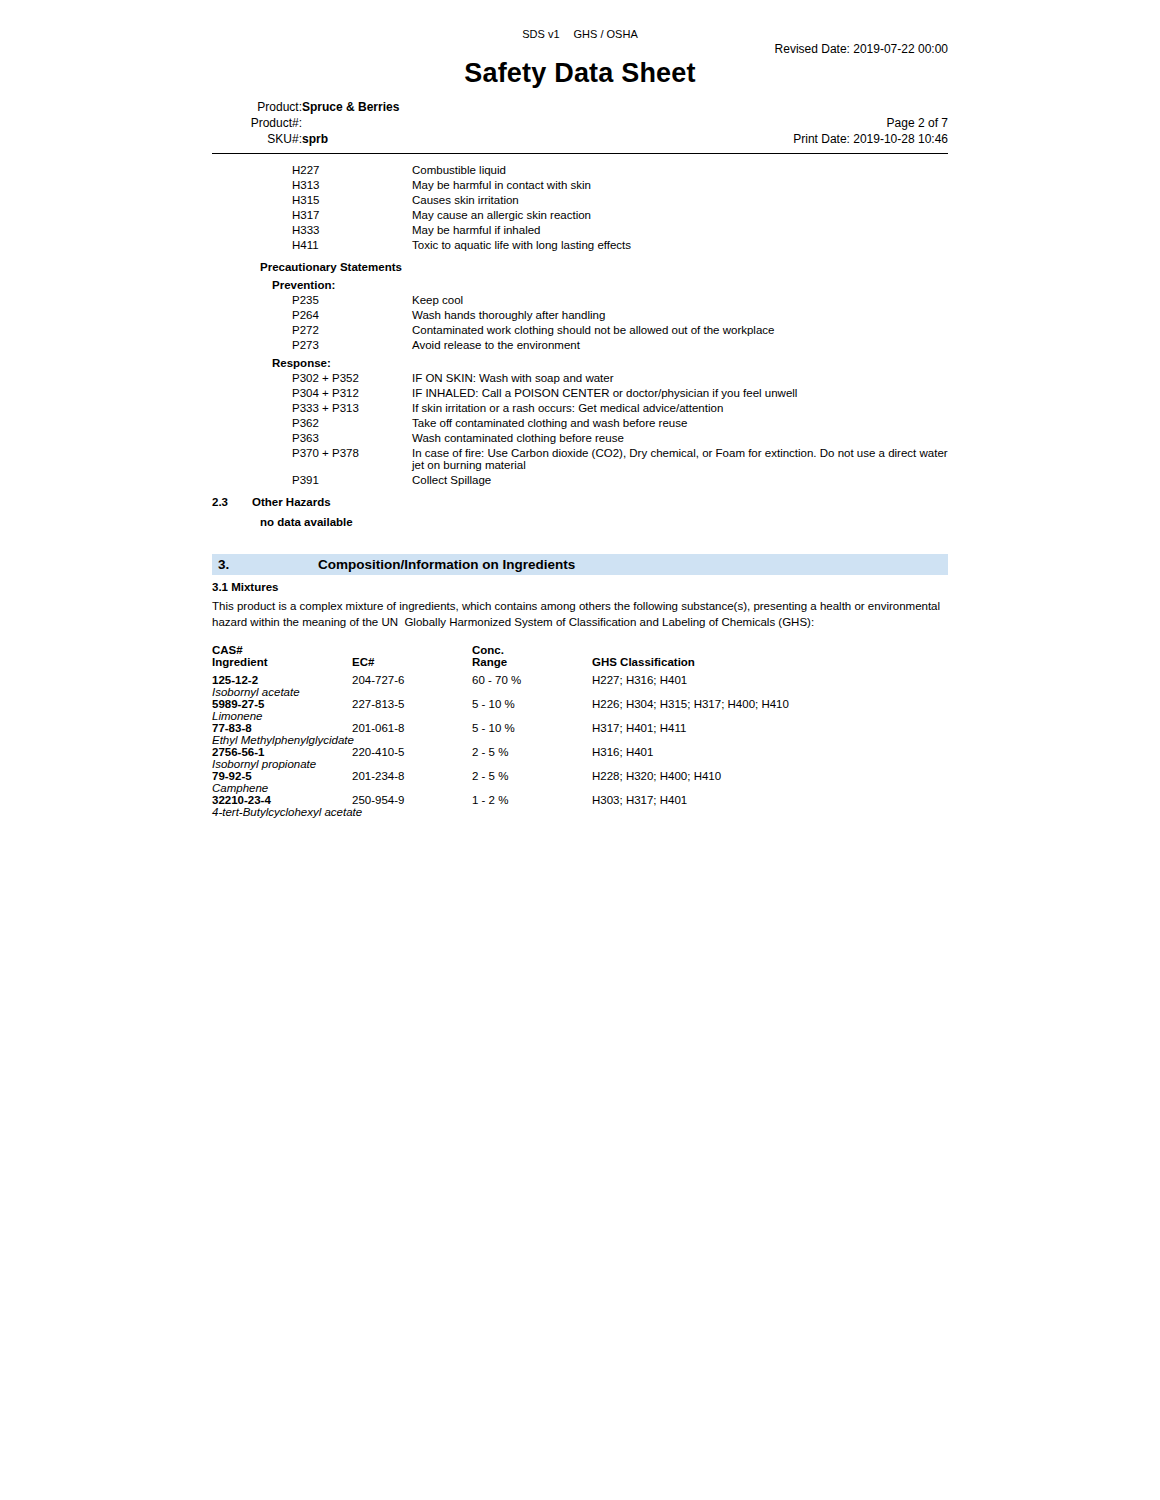SDS v1 GHS / OSHA
Revised Date: 2019-07-22 00:00
Safety Data Sheet
| Product: | Spruce & Berries | |
| Product#: | | Page 2 of 7 |
| SKU#: | sprb | Print Date: 2019-10-28 10:46 |
H227
Combustible liquid
H313
May be harmful in contact with skin
H315
Causes skin irritation
H317
May cause an allergic skin reaction
H333
May be harmful if inhaled
H411
Toxic to aquatic life with long lasting effects
Precautionary Statements
Prevention:
P235
Keep cool
P264
Wash hands thoroughly after handling
P272
Contaminated work clothing should not be allowed out of the workplace
P273
Avoid release to the environment
Response:
P302 + P352
IF ON SKIN: Wash with soap and water
P304 + P312
IF INHALED: Call a POISON CENTER or doctor/physician if you feel unwell
P333 + P313
If skin irritation or a rash occurs: Get medical advice/attention
P362
Take off contaminated clothing and wash before reuse
P363
Wash contaminated clothing before reuse
P370 + P378
In case of fire: Use Carbon dioxide (CO2), Dry chemical, or Foam for extinction. Do not use a direct water jet on burning material
P391
Collect Spillage
2.3 Other Hazards
no data available
3. Composition/Information on Ingredients
3.1 Mixtures
This product is a complex mixture of ingredients, which contains among others the following substance(s), presenting a health or environmental hazard within the meaning of the UN Globally Harmonized System of Classification and Labeling of Chemicals (GHS):
| CAS# Ingredient | EC# | Conc. Range | GHS Classification |
| --- | --- | --- | --- |
| 125-12-2 | 204-727-6 | 60 - 70 % | H227; H316; H401 |
| Isobornyl acetate |
| 5989-27-5 | 227-813-5 | 5 - 10 % | H226; H304; H315; H317; H400; H410 |
| Limonene |
| 77-83-8 | 201-061-8 | 5 - 10 % | H317; H401; H411 |
| Ethyl Methylphenylglycidate |
| 2756-56-1 | 220-410-5 | 2 - 5 % | H316; H401 |
| Isobornyl propionate |
| 79-92-5 | 201-234-8 | 2 - 5 % | H228; H320; H400; H410 |
| Camphene |
| 32210-23-4 | 250-954-9 | 1 - 2 % | H303; H317; H401 |
| 4-tert-Butylcyclohexyl acetate |